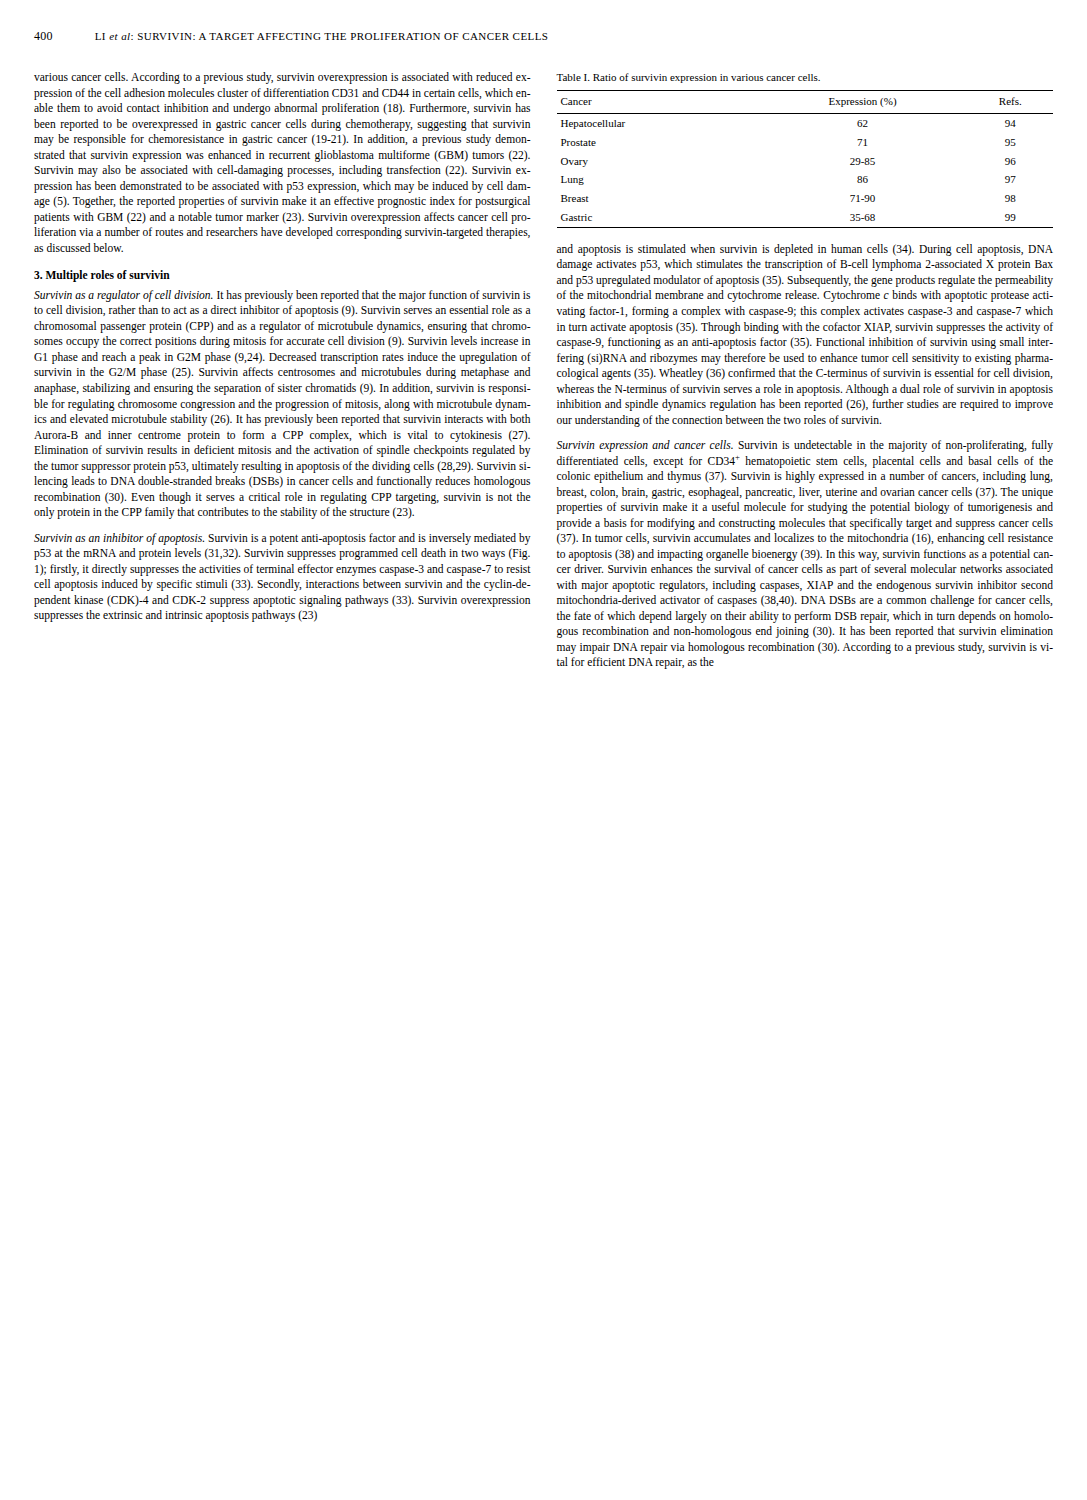400 LI et al: SURVIVIN: A TARGET AFFECTING THE PROLIFERATION OF CANCER CELLS
various cancer cells. According to a previous study, survivin overexpression is associated with reduced expression of the cell adhesion molecules cluster of differentiation CD31 and CD44 in certain cells, which enable them to avoid contact inhibition and undergo abnormal proliferation (18). Furthermore, survivin has been reported to be overexpressed in gastric cancer cells during chemotherapy, suggesting that survivin may be responsible for chemoresistance in gastric cancer (19-21). In addition, a previous study demonstrated that survivin expression was enhanced in recurrent glioblastoma multiforme (GBM) tumors (22). Survivin may also be associated with cell-damaging processes, including transfection (22). Survivin expression has been demonstrated to be associated with p53 expression, which may be induced by cell damage (5). Together, the reported properties of survivin make it an effective prognostic index for postsurgical patients with GBM (22) and a notable tumor marker (23). Survivin overexpression affects cancer cell proliferation via a number of routes and researchers have developed corresponding survivin-targeted therapies, as discussed below.
3. Multiple roles of survivin
Survivin as a regulator of cell division. It has previously been reported that the major function of survivin is to cell division, rather than to act as a direct inhibitor of apoptosis (9). Survivin serves an essential role as a chromosomal passenger protein (CPP) and as a regulator of microtubule dynamics, ensuring that chromosomes occupy the correct positions during mitosis for accurate cell division (9). Survivin levels increase in G1 phase and reach a peak in G2M phase (9,24). Decreased transcription rates induce the upregulation of survivin in the G2/M phase (25). Survivin affects centrosomes and microtubules during metaphase and anaphase, stabilizing and ensuring the separation of sister chromatids (9). In addition, survivin is responsible for regulating chromosome congression and the progression of mitosis, along with microtubule dynamics and elevated microtubule stability (26). It has previously been reported that survivin interacts with both Aurora-B and inner centrome protein to form a CPP complex, which is vital to cytokinesis (27). Elimination of survivin results in deficient mitosis and the activation of spindle checkpoints regulated by the tumor suppressor protein p53, ultimately resulting in apoptosis of the dividing cells (28,29). Survivin silencing leads to DNA double-stranded breaks (DSBs) in cancer cells and functionally reduces homologous recombination (30). Even though it serves a critical role in regulating CPP targeting, survivin is not the only protein in the CPP family that contributes to the stability of the structure (23).
Survivin as an inhibitor of apoptosis. Survivin is a potent anti-apoptosis factor and is inversely mediated by p53 at the mRNA and protein levels (31,32). Survivin suppresses programmed cell death in two ways (Fig. 1); firstly, it directly suppresses the activities of terminal effector enzymes caspase-3 and caspase-7 to resist cell apoptosis induced by specific stimuli (33). Secondly, interactions between survivin and the cyclin-dependent kinase (CDK)-4 and CDK-2 suppress apoptotic signaling pathways (33). Survivin overexpression suppresses the extrinsic and intrinsic apoptosis pathways (23)
Table I. Ratio of survivin expression in various cancer cells.
| Cancer | Expression (%) | Refs. |
| --- | --- | --- |
| Hepatocellular | 62 | 94 |
| Prostate | 71 | 95 |
| Ovary | 29-85 | 96 |
| Lung | 86 | 97 |
| Breast | 71-90 | 98 |
| Gastric | 35-68 | 99 |
and apoptosis is stimulated when survivin is depleted in human cells (34). During cell apoptosis, DNA damage activates p53, which stimulates the transcription of B-cell lymphoma 2-associated X protein Bax and p53 upregulated modulator of apoptosis (35). Subsequently, the gene products regulate the permeability of the mitochondrial membrane and cytochrome release. Cytochrome c binds with apoptotic protease activating factor-1, forming a complex with caspase-9; this complex activates caspase-3 and caspase-7 which in turn activate apoptosis (35). Through binding with the cofactor XIAP, survivin suppresses the activity of caspase-9, functioning as an anti-apoptosis factor (35). Functional inhibition of survivin using small interfering (si)RNA and ribozymes may therefore be used to enhance tumor cell sensitivity to existing pharmacological agents (35). Wheatley (36) confirmed that the C-terminus of survivin is essential for cell division, whereas the N-terminus of survivin serves a role in apoptosis. Although a dual role of survivin in apoptosis inhibition and spindle dynamics regulation has been reported (26), further studies are required to improve our understanding of the connection between the two roles of survivin.
Survivin expression and cancer cells. Survivin is undetectable in the majority of non-proliferating, fully differentiated cells, except for CD34+ hematopoietic stem cells, placental cells and basal cells of the colonic epithelium and thymus (37). Survivin is highly expressed in a number of cancers, including lung, breast, colon, brain, gastric, esophageal, pancreatic, liver, uterine and ovarian cancer cells (37). The unique properties of survivin make it a useful molecule for studying the potential biology of tumorigenesis and provide a basis for modifying and constructing molecules that specifically target and suppress cancer cells (37). In tumor cells, survivin accumulates and localizes to the mitochondria (16), enhancing cell resistance to apoptosis (38) and impacting organelle bioenergy (39). In this way, survivin functions as a potential cancer driver. Survivin enhances the survival of cancer cells as part of several molecular networks associated with major apoptotic regulators, including caspases, XIAP and the endogenous survivin inhibitor second mitochondria-derived activator of caspases (38,40). DNA DSBs are a common challenge for cancer cells, the fate of which depend largely on their ability to perform DSB repair, which in turn depends on homologous recombination and non-homologous end joining (30). It has been reported that survivin elimination may impair DNA repair via homologous recombination (30). According to a previous study, survivin is vital for efficient DNA repair, as the